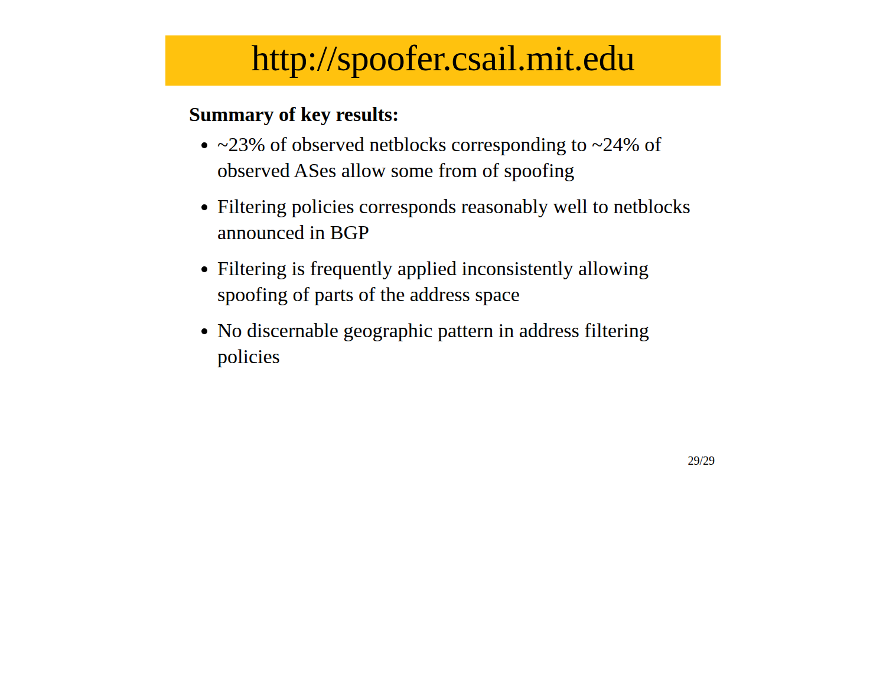http://spoofer.csail.mit.edu
Summary of key results:
~23% of observed netblocks corresponding to ~24% of observed ASes allow some from of spoofing
Filtering policies corresponds reasonably well to netblocks announced in BGP
Filtering is frequently applied inconsistently allowing spoofing of parts of the address space
No discernable geographic pattern in address filtering policies
29/29